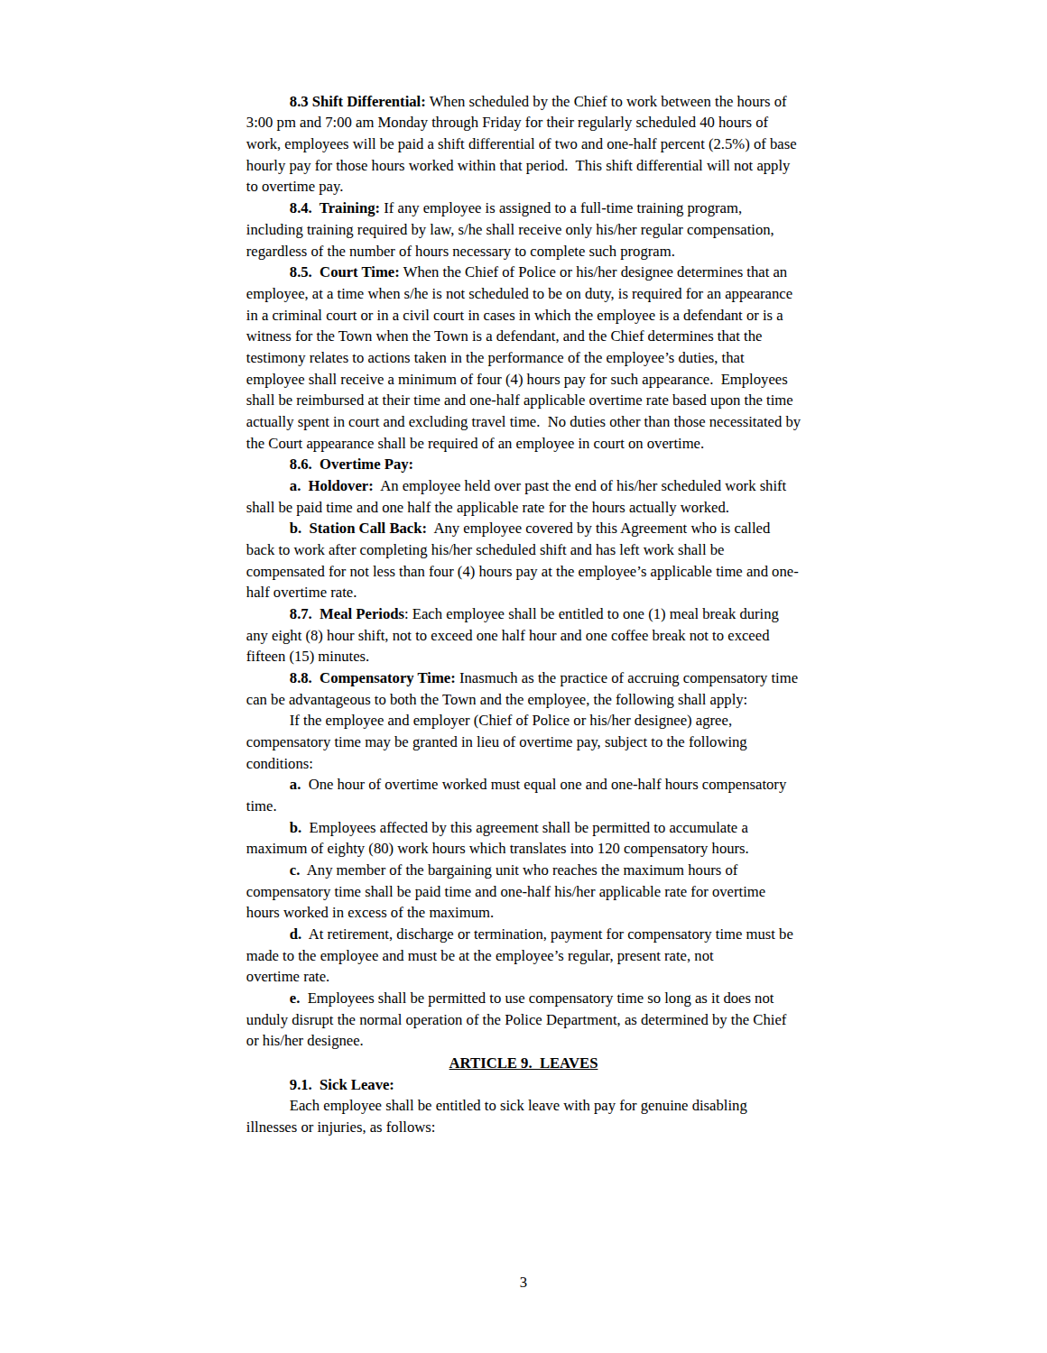8.3 Shift Differential: When scheduled by the Chief to work between the hours of 3:00 pm and 7:00 am Monday through Friday for their regularly scheduled 40 hours of work, employees will be paid a shift differential of two and one-half percent (2.5%) of base hourly pay for those hours worked within that period. This shift differential will not apply to overtime pay.
8.4. Training: If any employee is assigned to a full-time training program, including training required by law, s/he shall receive only his/her regular compensation, regardless of the number of hours necessary to complete such program.
8.5. Court Time: When the Chief of Police or his/her designee determines that an employee, at a time when s/he is not scheduled to be on duty, is required for an appearance in a criminal court or in a civil court in cases in which the employee is a defendant or is a witness for the Town when the Town is a defendant, and the Chief determines that the testimony relates to actions taken in the performance of the employee’s duties, that employee shall receive a minimum of four (4) hours pay for such appearance. Employees shall be reimbursed at their time and one-half applicable overtime rate based upon the time actually spent in court and excluding travel time. No duties other than those necessitated by the Court appearance shall be required of an employee in court on overtime.
8.6. Overtime Pay:
a. Holdover: An employee held over past the end of his/her scheduled work shift shall be paid time and one half the applicable rate for the hours actually worked.
b. Station Call Back: Any employee covered by this Agreement who is called back to work after completing his/her scheduled shift and has left work shall be compensated for not less than four (4) hours pay at the employee’s applicable time and one-half overtime rate.
8.7. Meal Periods: Each employee shall be entitled to one (1) meal break during any eight (8) hour shift, not to exceed one half hour and one coffee break not to exceed fifteen (15) minutes.
8.8. Compensatory Time: Inasmuch as the practice of accruing compensatory time can be advantageous to both the Town and the employee, the following shall apply:
If the employee and employer (Chief of Police or his/her designee) agree, compensatory time may be granted in lieu of overtime pay, subject to the following conditions:
a. One hour of overtime worked must equal one and one-half hours compensatory time.
b. Employees affected by this agreement shall be permitted to accumulate a maximum of eighty (80) work hours which translates into 120 compensatory hours.
c. Any member of the bargaining unit who reaches the maximum hours of compensatory time shall be paid time and one-half his/her applicable rate for overtime hours worked in excess of the maximum.
d. At retirement, discharge or termination, payment for compensatory time must be made to the employee and must be at the employee’s regular, present rate, not
overtime rate.
e. Employees shall be permitted to use compensatory time so long as it does not unduly disrupt the normal operation of the Police Department, as determined by the Chief or his/her designee.
ARTICLE 9. LEAVES
9.1. Sick Leave:
Each employee shall be entitled to sick leave with pay for genuine disabling illnesses or injuries, as follows:
3